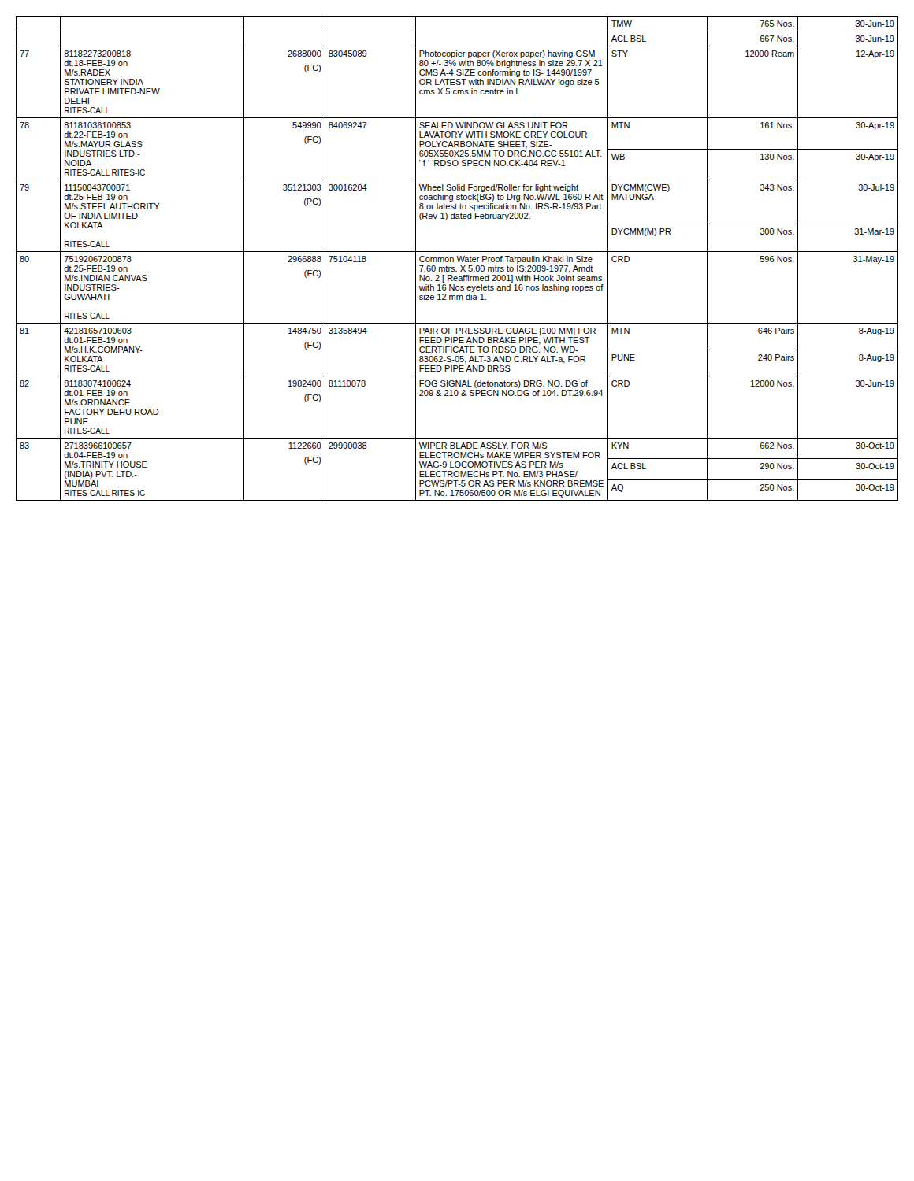| | | | | | TMW | 765 Nos. | 30-Jun-19 |
| | | | | | ACL BSL | 667 Nos. | 30-Jun-19 |
| 77 | 81182273200818 dt.18-FEB-19 on M/s.RADEX STATIONERY INDIA PRIVATE LIMITED-NEW DELHI RITES-CALL | 2688000 (FC) | 83045089 | Photocopier paper (Xerox paper) having GSM 80 +/- 3% with 80% brightness in size 29.7 X 21 CMS A-4 SIZE conforming to IS- 14490/1997 OR LATEST with INDIAN RAILWAY logo size 5 cms X 5 cms in centre in l | STY | 12000 Ream | 12-Apr-19 |
| 78 | 81181036100853 dt.22-FEB-19 on M/s.MAYUR GLASS INDUSTRIES LTD.- NOIDA RITES-CALL RITES-IC | 549990 (FC) | 84069247 | SEALED WINDOW GLASS UNIT FOR LAVATORY WITH SMOKE GREY COLOUR POLYCARBONATE SHEET; SIZE- 605X550X25.5MM TO DRG.NO.CC 55101 ALT. ' f ' 'RDSO SPECN NO.CK-404 REV-1 | MTN | 161 Nos. | 30-Apr-19 |
| WB | 130 Nos. | 30-Apr-19 |
| 79 | 11150043700871 dt.25-FEB-19 on M/s.STEEL AUTHORITY OF INDIA LIMITED- KOLKATA RITES-CALL | 35121303 (PC) | 30016204 | Wheel Solid Forged/Roller for light weight coaching stock(BG) to Drg.No.W/WL-1660 R Alt 8 or latest to specification No. IRS-R-19/93 Part (Rev-1) dated February2002. | DYCMM(CWE) MATUNGA | 343 Nos. | 30-Jul-19 |
| DYCMM(M) PR | 300 Nos. | 31-Mar-19 |
| 80 | 75192067200878 dt.25-FEB-19 on M/s.INDIAN CANVAS INDUSTRIES- GUWAHATI RITES-CALL | 2966888 (FC) | 75104118 | Common Water Proof Tarpaulin Khaki in Size 7.60 mtrs. X 5.00 mtrs to IS:2089-1977, Amdt No. 2 [ Reaffirmed 2001] with Hook Joint seams with 16 Nos eyelets and 16 nos lashing ropes of size 12 mm dia 1. | CRD | 596 Nos. | 31-May-19 |
| 81 | 42181657100603 dt.01-FEB-19 on M/s.H.K.COMPANY- KOLKATA RITES-CALL | 1484750 (FC) | 31358494 | PAIR OF PRESSURE GUAGE [100 MM] FOR FEED PIPE AND BRAKE PIPE, WITH TEST CERTIFICATE TO RDSO DRG. NO. WD-83062-S-05, ALT-3 AND C.RLY ALT-a, FOR FEED PIPE AND BRSS | MTN | 646 Pairs | 8-Aug-19 |
| PUNE | 240 Pairs | 8-Aug-19 |
| 82 | 81183074100624 dt.01-FEB-19 on M/s.ORDNANCE FACTORY DEHU ROAD- PUNE RITES-CALL | 1982400 (FC) | 81110078 | FOG SIGNAL (detonators) DRG. NO. DG of 209 & 210 & SPECN NO.DG of 104. DT.29.6.94 | CRD | 12000 Nos. | 30-Jun-19 |
| 83 | 27183966100657 dt.04-FEB-19 on M/s.TRINITY HOUSE (INDIA) PVT. LTD.- MUMBAI RITES-CALL RITES-IC | 1122660 (FC) | 29990038 | WIPER BLADE ASSLY. FOR M/S ELECTROMCHs MAKE WIPER SYSTEM FOR WAG-9 LOCOMOTIVES AS PER M/s ELECTROMECHs PT. No. EM/3 PHASE/ PCWS/PT-5 OR AS PER M/s KNORR BREMSE PT. No. 175060/500 OR M/s ELGI EQUIVALEN | KYN | 662 Nos. | 30-Oct-19 |
| ACL BSL | 290 Nos. | 30-Oct-19 |
| AQ | 250 Nos. | 30-Oct-19 |